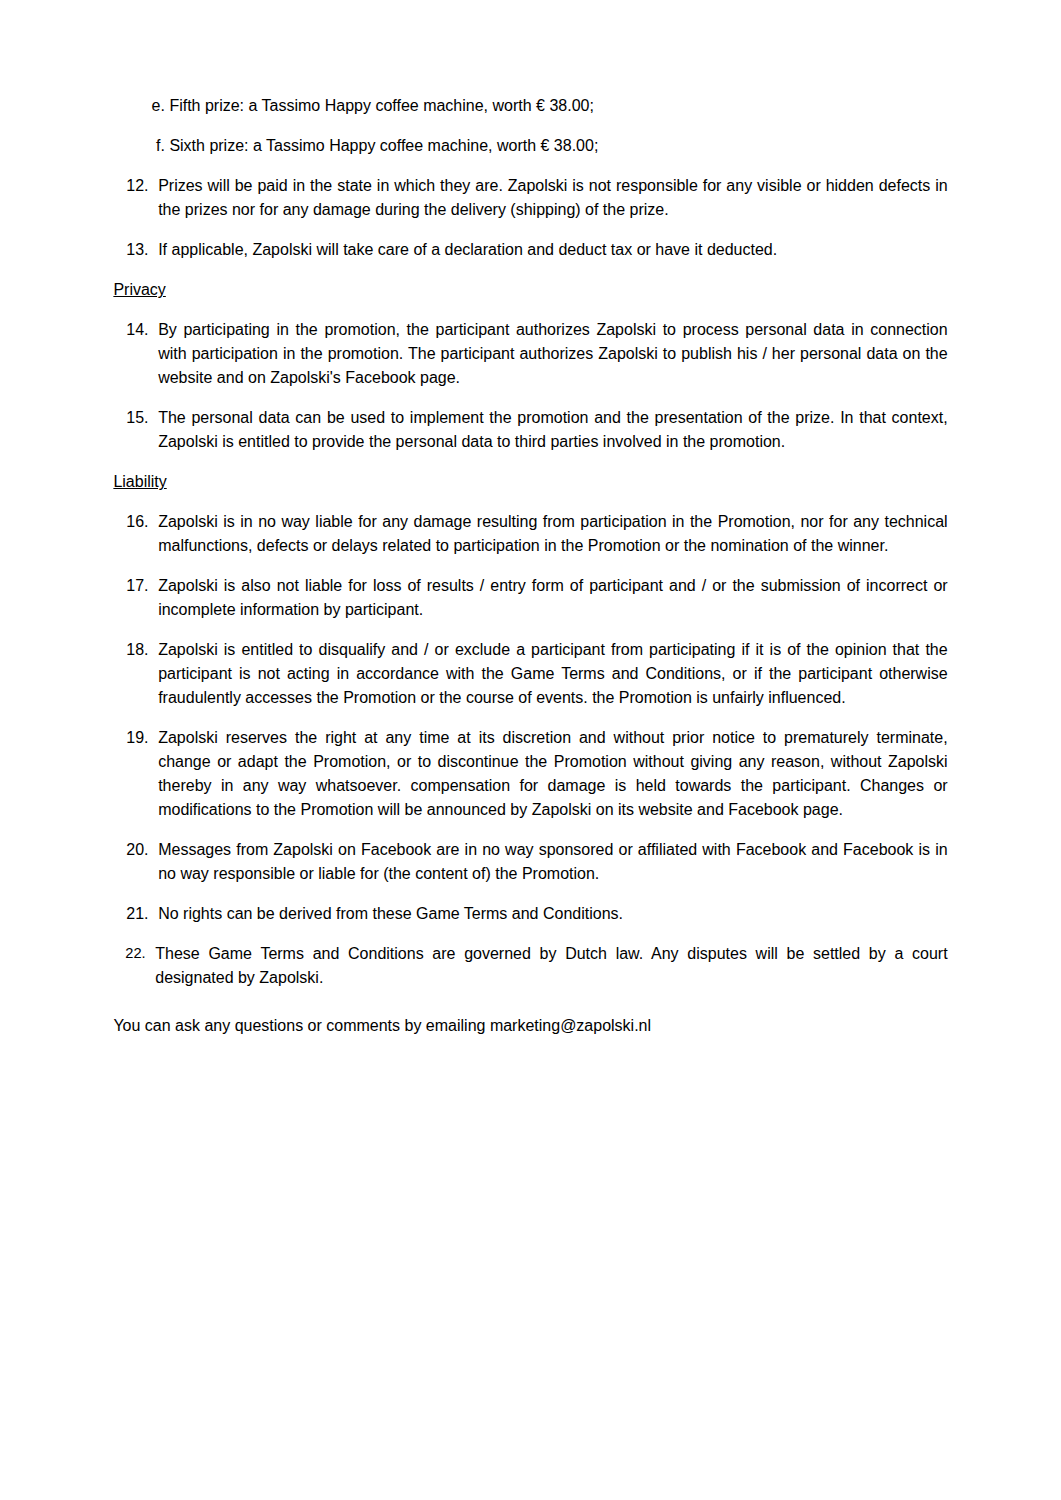Fifth prize: a Tassimo Happy coffee machine, worth € 38.00;
Sixth prize: a Tassimo Happy coffee machine, worth € 38.00;
12. Prizes will be paid in the state in which they are. Zapolski is not responsible for any visible or hidden defects in the prizes nor for any damage during the delivery (shipping) of the prize.
13. If applicable, Zapolski will take care of a declaration and deduct tax or have it deducted.
Privacy
14. By participating in the promotion, the participant authorizes Zapolski to process personal data in connection with participation in the promotion. The participant authorizes Zapolski to publish his / her personal data on the website and on Zapolski's Facebook page.
15. The personal data can be used to implement the promotion and the presentation of the prize. In that context, Zapolski is entitled to provide the personal data to third parties involved in the promotion.
Liability
16. Zapolski is in no way liable for any damage resulting from participation in the Promotion, nor for any technical malfunctions, defects or delays related to participation in the Promotion or the nomination of the winner.
17. Zapolski is also not liable for loss of results / entry form of participant and / or the submission of incorrect or incomplete information by participant.
18. Zapolski is entitled to disqualify and / or exclude a participant from participating if it is of the opinion that the participant is not acting in accordance with the Game Terms and Conditions, or if the participant otherwise fraudulently accesses the Promotion or the course of events. the Promotion is unfairly influenced.
19. Zapolski reserves the right at any time at its discretion and without prior notice to prematurely terminate, change or adapt the Promotion, or to discontinue the Promotion without giving any reason, without Zapolski thereby in any way whatsoever. compensation for damage is held towards the participant. Changes or modifications to the Promotion will be announced by Zapolski on its website and Facebook page.
20. Messages from Zapolski on Facebook are in no way sponsored or affiliated with Facebook and Facebook is in no way responsible or liable for (the content of) the Promotion.
21. No rights can be derived from these Game Terms and Conditions.
22. These Game Terms and Conditions are governed by Dutch law. Any disputes will be settled by a court designated by Zapolski.
You can ask any questions or comments by emailing marketing@zapolski.nl